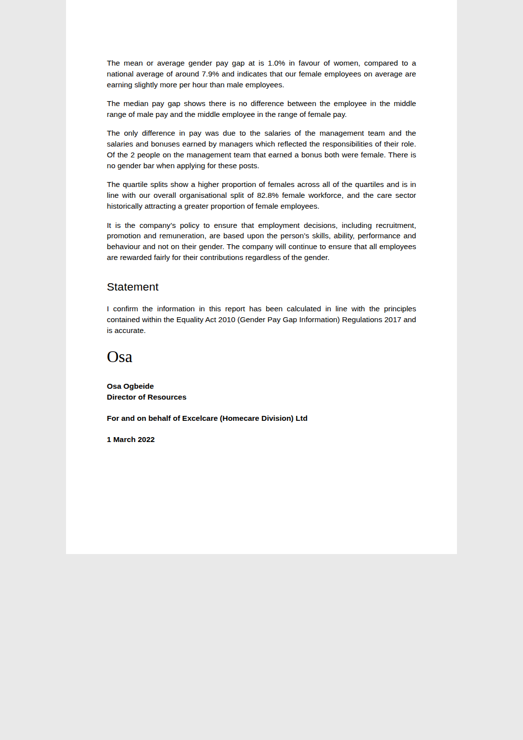The mean or average gender pay gap at is 1.0% in favour of women, compared to a national average of around 7.9% and indicates that our female employees on average are earning slightly more per hour than male employees.
The median pay gap shows there is no difference between the employee in the middle range of male pay and the middle employee in the range of female pay.
The only difference in pay was due to the salaries of the management team and the salaries and bonuses earned by managers which reflected the responsibilities of their role. Of the 2 people on the management team that earned a bonus both were female. There is no gender bar when applying for these posts.
The quartile splits show a higher proportion of females across all of the quartiles and is in line with our overall organisational split of 82.8% female workforce, and the care sector historically attracting a greater proportion of female employees.
It is the company’s policy to ensure that employment decisions, including recruitment, promotion and remuneration, are based upon the person’s skills, ability, performance and behaviour and not on their gender. The company will continue to ensure that all employees are rewarded fairly for their contributions regardless of the gender.
Statement
I confirm the information in this report has been calculated in line with the principles contained within the Equality Act 2010 (Gender Pay Gap Information) Regulations 2017 and is accurate.
Osa
Osa Ogbeide
Director of Resources
For and on behalf of Excelcare (Homecare Division) Ltd
1 March 2022